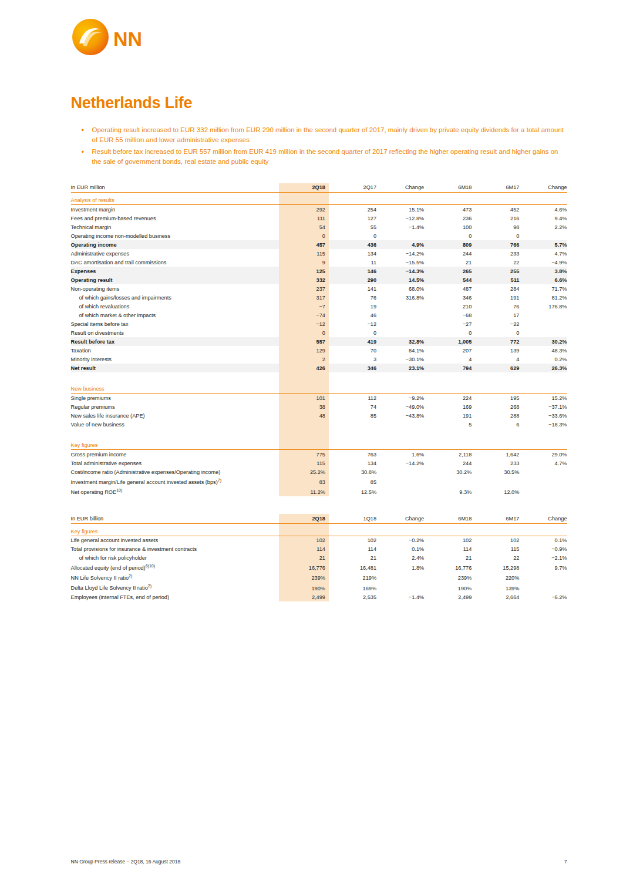NN
Netherlands Life
Operating result increased to EUR 332 million from EUR 290 million in the second quarter of 2017, mainly driven by private equity dividends for a total amount of EUR 55 million and lower administrative expenses
Result before tax increased to EUR 557 million from EUR 419 million in the second quarter of 2017 reflecting the higher operating result and higher gains on the sale of government bonds, real estate and public equity
| In EUR million | 2Q18 | 2Q17 | Change | 6M18 | 6M17 | Change |
| --- | --- | --- | --- | --- | --- | --- |
| Analysis of results | | | | | | |
| Investment margin | 292 | 254 | 15.1% | 473 | 452 | 4.6% |
| Fees and premium-based revenues | 111 | 127 | −12.8% | 236 | 216 | 9.4% |
| Technical margin | 54 | 55 | −1.4% | 100 | 98 | 2.2% |
| Operating income non-modelled business | 0 | 0 | | 0 | 0 | |
| Operating income | 457 | 436 | 4.9% | 809 | 766 | 5.7% |
| Administrative expenses | 115 | 134 | −14.2% | 244 | 233 | 4.7% |
| DAC amortisation and trail commissions | 9 | 11 | −15.5% | 21 | 22 | −4.9% |
| Expenses | 125 | 146 | −14.3% | 265 | 255 | 3.8% |
| Operating result | 332 | 290 | 14.5% | 544 | 511 | 6.6% |
| Non-operating items | 237 | 141 | 68.0% | 487 | 284 | 71.7% |
| of which gains/losses and impairments | 317 | 76 | 316.8% | 346 | 191 | 81.2% |
| of which revaluations | −7 | 19 | | 210 | 76 | 176.8% |
| of which market & other impacts | −74 | 46 | | −68 | 17 | |
| Special items before tax | −12 | −12 | | −27 | −22 | |
| Result on divestments | 0 | 0 | | 0 | 0 | |
| Result before tax | 557 | 419 | 32.8% | 1,005 | 772 | 30.2% |
| Taxation | 129 | 70 | 84.1% | 207 | 139 | 48.3% |
| Minority interests | 2 | 3 | −30.1% | 4 | 4 | 0.2% |
| Net result | 426 | 346 | 23.1% | 794 | 629 | 26.3% |
| New business | | | | | | |
| Single premiums | 101 | 112 | −9.2% | 224 | 195 | 15.2% |
| Regular premiums | 38 | 74 | −49.0% | 169 | 268 | −37.1% |
| New sales life insurance (APE) | 48 | 85 | −43.8% | 191 | 288 | −33.6% |
| Value of new business | | | | 5 | 6 | −18.3% |
| Key figures | | | | | | |
| Gross premium income | 775 | 763 | 1.6% | 2,118 | 1,642 | 29.0% |
| Total administrative expenses | 115 | 134 | −14.2% | 244 | 233 | 4.7% |
| Cost/income ratio (Administrative expenses/Operating income) | 25.2% | 30.8% | | 30.2% | 30.5% | |
| Investment margin/Life general account invested assets (bps) 7) | 83 | 85 | | | | |
| Net operating ROE 10) | 11.2% | 12.5% | | 9.3% | 12.0% | |
| In EUR billion | 2Q18 | 1Q18 | Change | 6M18 | 6M17 | Change |
| --- | --- | --- | --- | --- | --- | --- |
| Key figures | | | | | | |
| Life general account invested assets | 102 | 102 | −0.2% | 102 | 102 | 0.1% |
| Total provisions for insurance & investment contracts | 114 | 114 | 0.1% | 114 | 115 | −0.9% |
| of which for risk policyholder | 21 | 21 | 2.4% | 21 | 22 | −2.1% |
| Allocated equity (end of period) 6)10) | 16,776 | 16,481 | 1.8% | 16,776 | 15,298 | 9.7% |
| NN Life Solvency II ratio 2) | 239% | 219% | | 239% | 220% | |
| Delta Lloyd Life Solvency II ratio 2) | 190% | 169% | | 190% | 139% | |
| Employees (internal FTEs, end of period) | 2,499 | 2,535 | −1.4% | 2,499 | 2,664 | −6.2% |
NN Group Press release – 2Q18, 16 August 2018 7